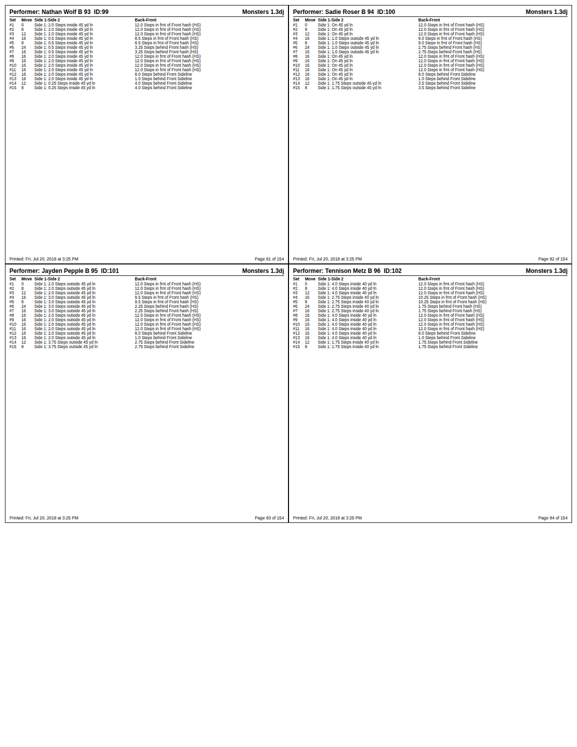Performer: Nathan Wolf B 93 ID:99 Monsters 1.3dj
| Set | Move | Side 1-Side 2 | Back-Front |
| --- | --- | --- | --- |
| #1 | 0 | Side 1: 2.0 Steps inside 45 yd ln | 12.0 Steps in frnt of Front hash (HS) |
| #2 | 8 | Side 1: 2.0 Steps inside 45 yd ln | 12.0 Steps in frnt of Front hash (HS) |
| #3 | 12 | Side 1: 2.0 Steps inside 45 yd ln | 12.0 Steps in frnt of Front hash (HS) |
| #4 | 16 | Side 1: 0.5 Steps inside 45 yd ln | 8.5 Steps in frnt of Front hash (HS) |
| #5 | 8 | Side 1: 0.5 Steps inside 45 yd ln | 8.5 Steps in frnt of Front hash (HS) |
| #6 | 24 | Side 1: 0.5 Steps inside 45 yd ln | 3.25 Steps behind Front hash (HS) |
| #7 | 16 | Side 1: 0.5 Steps inside 45 yd ln | 3.25 Steps behind Front hash (HS) |
| #8 | 16 | Side 1: 2.0 Steps inside 45 yd ln | 12.0 Steps in frnt of Front hash (HS) |
| #9 | 16 | Side 1: 2.0 Steps inside 45 yd ln | 12.0 Steps in frnt of Front hash (HS) |
| #10 | 16 | Side 1: 2.0 Steps inside 45 yd ln | 12.0 Steps in frnt of Front hash (HS) |
| #11 | 16 | Side 1: 2.0 Steps inside 45 yd ln | 12.0 Steps in frnt of Front hash (HS) |
| #12 | 16 | Side 1: 2.0 Steps inside 45 yd ln | 8.0 Steps behind Front Sideline |
| #13 | 16 | Side 1: 2.0 Steps inside 45 yd ln | 1.0 Steps behind Front Sideline |
| #14 | 12 | Side 1: 0.25 Steps inside 45 yd ln | 4.0 Steps behind Front Sideline |
| #15 | 8 | Side 1: 0.25 Steps inside 45 yd ln | 4.0 Steps behind Front Sideline |
Printed: Fri, Jul 20, 2018 at 3:25 PM Page 81 of 154
Performer: Sadie Roser B 94 ID:100 Monsters 1.3dj
| Set | Move | Side 1-Side 2 | Back-Front |
| --- | --- | --- | --- |
| #1 | 0 | Side 1: On 45 yd ln | 12.0 Steps in frnt of Front hash (HS) |
| #2 | 8 | Side 1: On 45 yd ln | 12.0 Steps in frnt of Front hash (HS) |
| #3 | 12 | Side 1: On 45 yd ln | 12.0 Steps in frnt of Front hash (HS) |
| #4 | 16 | Side 1: 1.0 Steps outside 45 yd ln | 9.0 Steps in frnt of Front hash (HS) |
| #5 | 8 | Side 1: 1.0 Steps outside 45 yd ln | 9.0 Steps in frnt of Front hash (HS) |
| #6 | 24 | Side 1: 1.0 Steps outside 45 yd ln | 2.75 Steps behind Front hash (HS) |
| #7 | 16 | Side 1: 1.0 Steps outside 45 yd ln | 2.75 Steps behind Front hash (HS) |
| #8 | 16 | Side 1: On 45 yd ln | 12.0 Steps in frnt of Front hash (HS) |
| #9 | 16 | Side 1: On 45 yd ln | 12.0 Steps in frnt of Front hash (HS) |
| #10 | 16 | Side 1: On 45 yd ln | 12.0 Steps in frnt of Front hash (HS) |
| #11 | 16 | Side 1: On 45 yd ln | 12.0 Steps in frnt of Front hash (HS) |
| #12 | 16 | Side 1: On 45 yd ln | 8.0 Steps behind Front Sideline |
| #13 | 16 | Side 1: On 45 yd ln | 1.0 Steps behind Front Sideline |
| #14 | 12 | Side 1: 1.75 Steps outside 45 yd ln | 3.5 Steps behind Front Sideline |
| #15 | 8 | Side 1: 1.75 Steps outside 45 yd ln | 3.5 Steps behind Front Sideline |
Printed: Fri, Jul 20, 2018 at 3:25 PM Page 82 of 154
Performer: Jayden Pepple B 95 ID:101 Monsters 1.3dj
| Set | Move | Side 1-Side 2 | Back-Front |
| --- | --- | --- | --- |
| #1 | 0 | Side 1: 2.0 Steps outside 45 yd ln | 12.0 Steps in frnt of Front hash (HS) |
| #2 | 8 | Side 1: 2.0 Steps outside 45 yd ln | 12.0 Steps in frnt of Front hash (HS) |
| #3 | 12 | Side 1: 2.0 Steps outside 45 yd ln | 12.0 Steps in frnt of Front hash (HS) |
| #4 | 16 | Side 1: 3.0 Steps outside 45 yd ln | 9.5 Steps in frnt of Front hash (HS) |
| #5 | 8 | Side 1: 3.0 Steps outside 45 yd ln | 9.5 Steps in frnt of Front hash (HS) |
| #6 | 24 | Side 1: 3.0 Steps outside 45 yd ln | 2.25 Steps behind Front hash (HS) |
| #7 | 16 | Side 1: 3.0 Steps outside 45 yd ln | 2.25 Steps behind Front hash (HS) |
| #8 | 16 | Side 1: 2.0 Steps outside 45 yd ln | 12.0 Steps in frnt of Front hash (HS) |
| #9 | 16 | Side 1: 2.0 Steps outside 45 yd ln | 12.0 Steps in frnt of Front hash (HS) |
| #10 | 16 | Side 1: 2.0 Steps outside 45 yd ln | 12.0 Steps in frnt of Front hash (HS) |
| #11 | 16 | Side 1: 2.0 Steps outside 45 yd ln | 12.0 Steps in frnt of Front hash (HS) |
| #12 | 16 | Side 1: 2.0 Steps outside 45 yd ln | 8.0 Steps behind Front Sideline |
| #13 | 16 | Side 1: 2.0 Steps outside 45 yd ln | 1.0 Steps behind Front Sideline |
| #14 | 12 | Side 1: 3.75 Steps outside 45 yd ln | 2.75 Steps behind Front Sideline |
| #15 | 8 | Side 1: 3.75 Steps outside 45 yd ln | 2.75 Steps behind Front Sideline |
Printed: Fri, Jul 20, 2018 at 3:25 PM Page 83 of 154
Performer: Tennison Metz B 96 ID:102 Monsters 1.3dj
| Set | Move | Side 1-Side 2 | Back-Front |
| --- | --- | --- | --- |
| #1 | 0 | Side 1: 4.0 Steps inside 40 yd ln | 12.0 Steps in frnt of Front hash (HS) |
| #2 | 8 | Side 1: 4.0 Steps inside 40 yd ln | 12.0 Steps in frnt of Front hash (HS) |
| #3 | 12 | Side 1: 4.0 Steps inside 40 yd ln | 12.0 Steps in frnt of Front hash (HS) |
| #4 | 16 | Side 1: 2.75 Steps inside 40 yd ln | 10.25 Steps in frnt of Front hash (HS) |
| #5 | 8 | Side 1: 2.75 Steps inside 40 yd ln | 10.25 Steps in frnt of Front hash (HS) |
| #6 | 24 | Side 1: 2.75 Steps inside 40 yd ln | 1.75 Steps behind Front hash (HS) |
| #7 | 16 | Side 1: 2.75 Steps inside 40 yd ln | 1.75 Steps behind Front hash (HS) |
| #8 | 16 | Side 1: 4.0 Steps inside 40 yd ln | 12.0 Steps in frnt of Front hash (HS) |
| #9 | 16 | Side 1: 4.0 Steps inside 40 yd ln | 12.0 Steps in frnt of Front hash (HS) |
| #10 | 16 | Side 1: 4.0 Steps inside 40 yd ln | 12.0 Steps in frnt of Front hash (HS) |
| #11 | 16 | Side 1: 4.0 Steps inside 40 yd ln | 12.0 Steps in frnt of Front hash (HS) |
| #12 | 16 | Side 1: 4.0 Steps inside 40 yd ln | 8.0 Steps behind Front Sideline |
| #13 | 16 | Side 1: 4.0 Steps inside 40 yd ln | 1.0 Steps behind Front Sideline |
| #14 | 12 | Side 1: 1.75 Steps inside 40 yd ln | 1.75 Steps behind Front Sideline |
| #15 | 8 | Side 1: 1.75 Steps inside 40 yd ln | 1.75 Steps behind Front Sideline |
Printed: Fri, Jul 20, 2018 at 3:25 PM Page 84 of 154